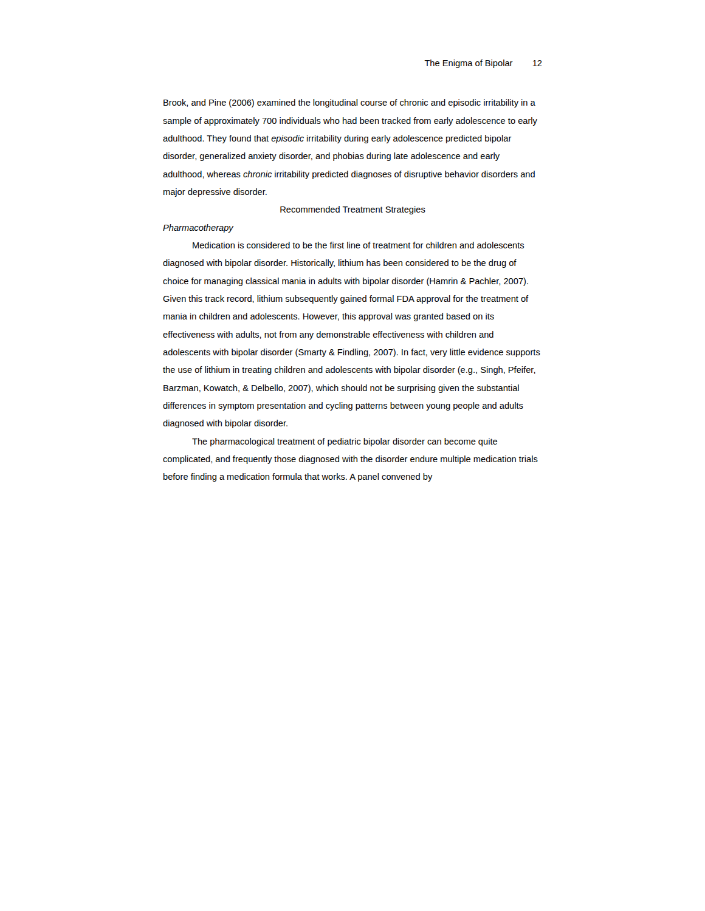The Enigma of Bipolar12
Brook, and Pine (2006) examined the longitudinal course of chronic and episodic irritability in a sample of approximately 700 individuals who had been tracked from early adolescence to early adulthood. They found that episodic irritability during early adolescence predicted bipolar disorder, generalized anxiety disorder, and phobias during late adolescence and early adulthood, whereas chronic irritability predicted diagnoses of disruptive behavior disorders and major depressive disorder.
Recommended Treatment Strategies
Pharmacotherapy
Medication is considered to be the first line of treatment for children and adolescents diagnosed with bipolar disorder. Historically, lithium has been considered to be the drug of choice for managing classical mania in adults with bipolar disorder (Hamrin & Pachler, 2007). Given this track record, lithium subsequently gained formal FDA approval for the treatment of mania in children and adolescents. However, this approval was granted based on its effectiveness with adults, not from any demonstrable effectiveness with children and adolescents with bipolar disorder (Smarty & Findling, 2007). In fact, very little evidence supports the use of lithium in treating children and adolescents with bipolar disorder (e.g., Singh, Pfeifer, Barzman, Kowatch, & Delbello, 2007), which should not be surprising given the substantial differences in symptom presentation and cycling patterns between young people and adults diagnosed with bipolar disorder.
The pharmacological treatment of pediatric bipolar disorder can become quite complicated, and frequently those diagnosed with the disorder endure multiple medication trials before finding a medication formula that works. A panel convened by